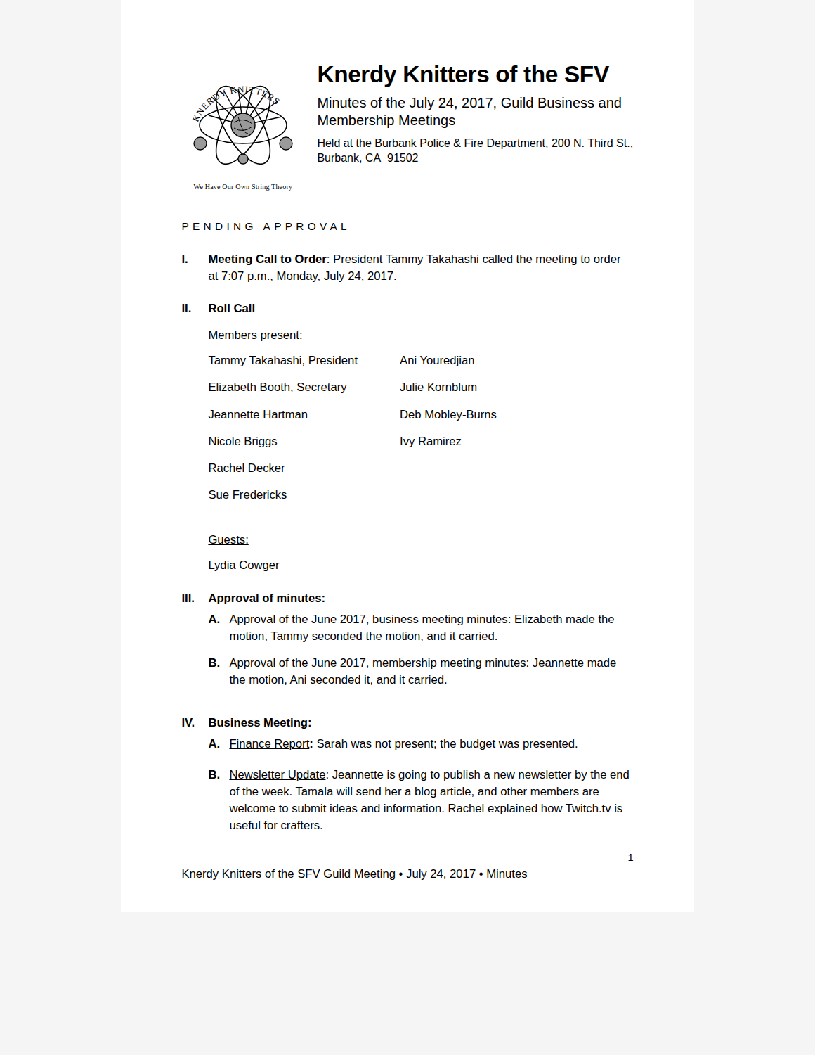KNERDY KNITTERS
We Have Our Own String Theory
Knerdy Knitters of the SFV
Minutes of the July 24, 2017, Guild Business and Membership Meetings
Held at the Burbank Police & Fire Department, 200 N. Third St., Burbank, CA 91502
PENDING APPROVAL
I.
Meeting Call to Order: President Tammy Takahashi called the meeting to order at 7:07 p.m., Monday, July 24, 2017.
II.
Roll Call
Members present:
| Tammy Takahashi, President | Ani Youredjian |
| Elizabeth Booth, Secretary | Julie Kornblum |
| Jeannette Hartman | Deb Mobley-Burns |
| Nicole Briggs | Ivy Ramirez |
| Rachel Decker | |
| Sue Fredericks | |
Guests:
Lydia Cowger
III.
Approval of minutes:
A.
Approval of the June 2017, business meeting minutes: Elizabeth made the motion, Tammy seconded the motion, and it carried.
B.
Approval of the June 2017, membership meeting minutes: Jeannette made the motion, Ani seconded it, and it carried.
IV.
Business Meeting:
A.
Finance Report: Sarah was not present; the budget was presented.
B.
Newsletter Update: Jeannette is going to publish a new newsletter by the end of the week. Tamala will send her a blog article, and other members are welcome to submit ideas and information. Rachel explained how Twitch.tv is useful for crafters.
1
Knerdy Knitters of the SFV Guild Meeting • July 24, 2017 • Minutes